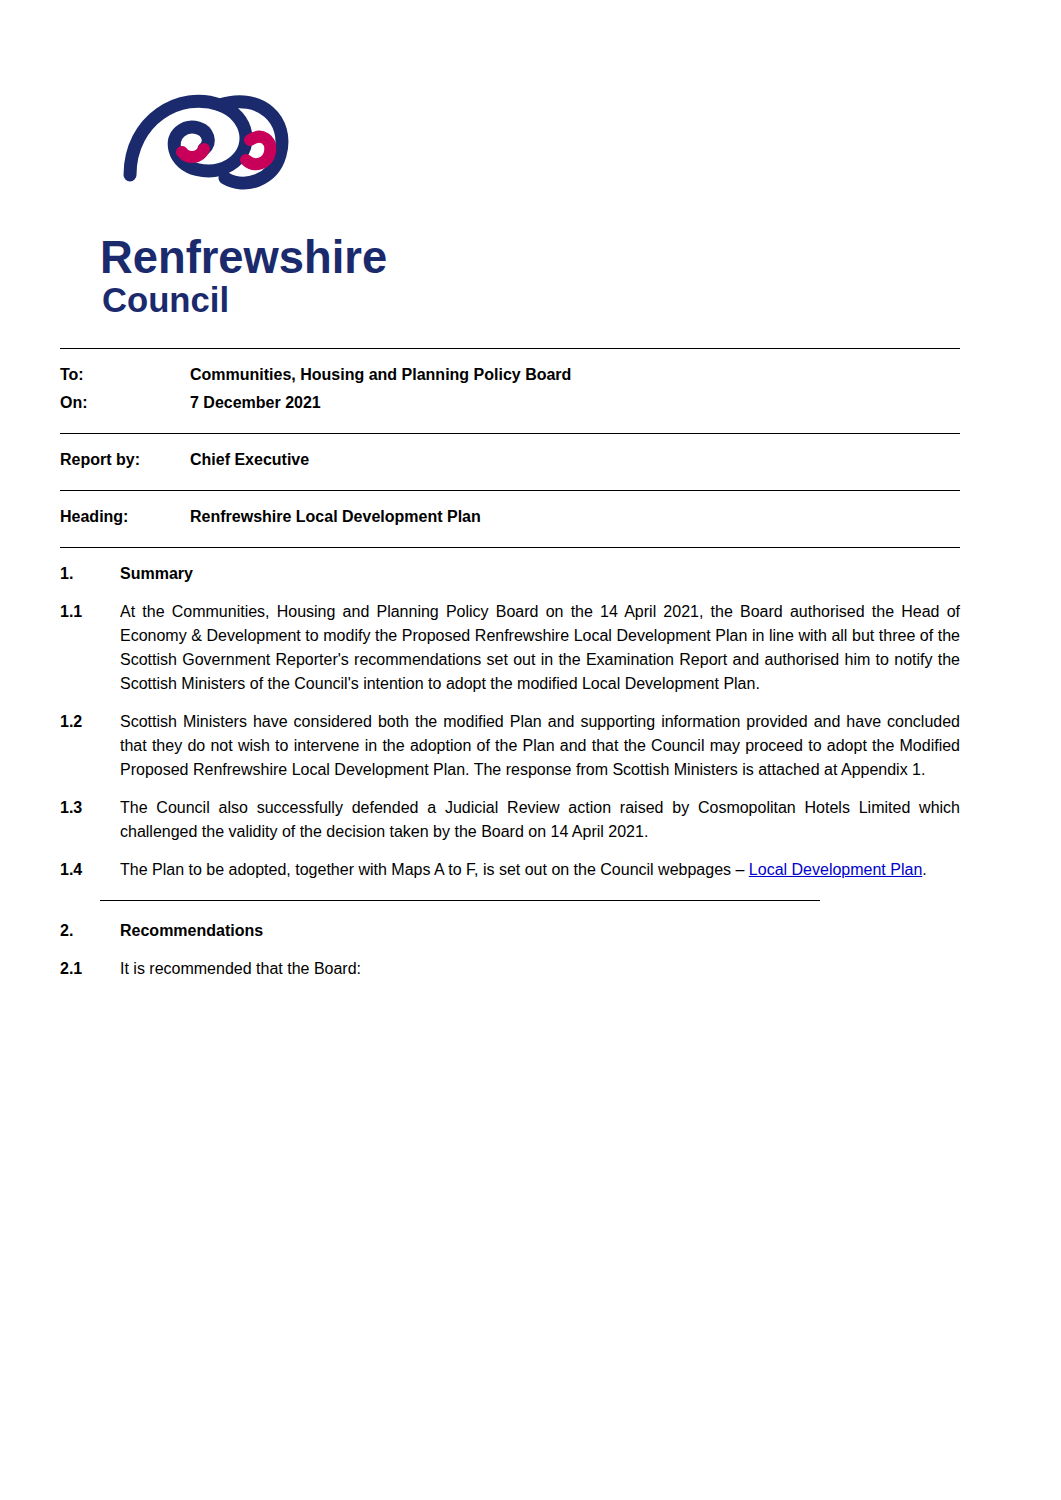Renfrewshire Council
| To: | Communities, Housing and Planning Policy Board |
| On: | 7 December 2021 |
| Report by: | Chief Executive |
| Heading: | Renfrewshire Local Development Plan |
1.
Summary
1.1
At the Communities, Housing and Planning Policy Board on the 14 April 2021, the Board authorised the Head of Economy & Development to modify the Proposed Renfrewshire Local Development Plan in line with all but three of the Scottish Government Reporter's recommendations set out in the Examination Report and authorised him to notify the Scottish Ministers of the Council's intention to adopt the modified Local Development Plan.
1.2
Scottish Ministers have considered both the modified Plan and supporting information provided and have concluded that they do not wish to intervene in the adoption of the Plan and that the Council may proceed to adopt the Modified Proposed Renfrewshire Local Development Plan. The response from Scottish Ministers is attached at Appendix 1.
1.3
The Council also successfully defended a Judicial Review action raised by Cosmopolitan Hotels Limited which challenged the validity of the decision taken by the Board on 14 April 2021.
1.4
The Plan to be adopted, together with Maps A to F, is set out on the Council webpages – Local Development Plan.
2.
Recommendations
2.1
It is recommended that the Board: